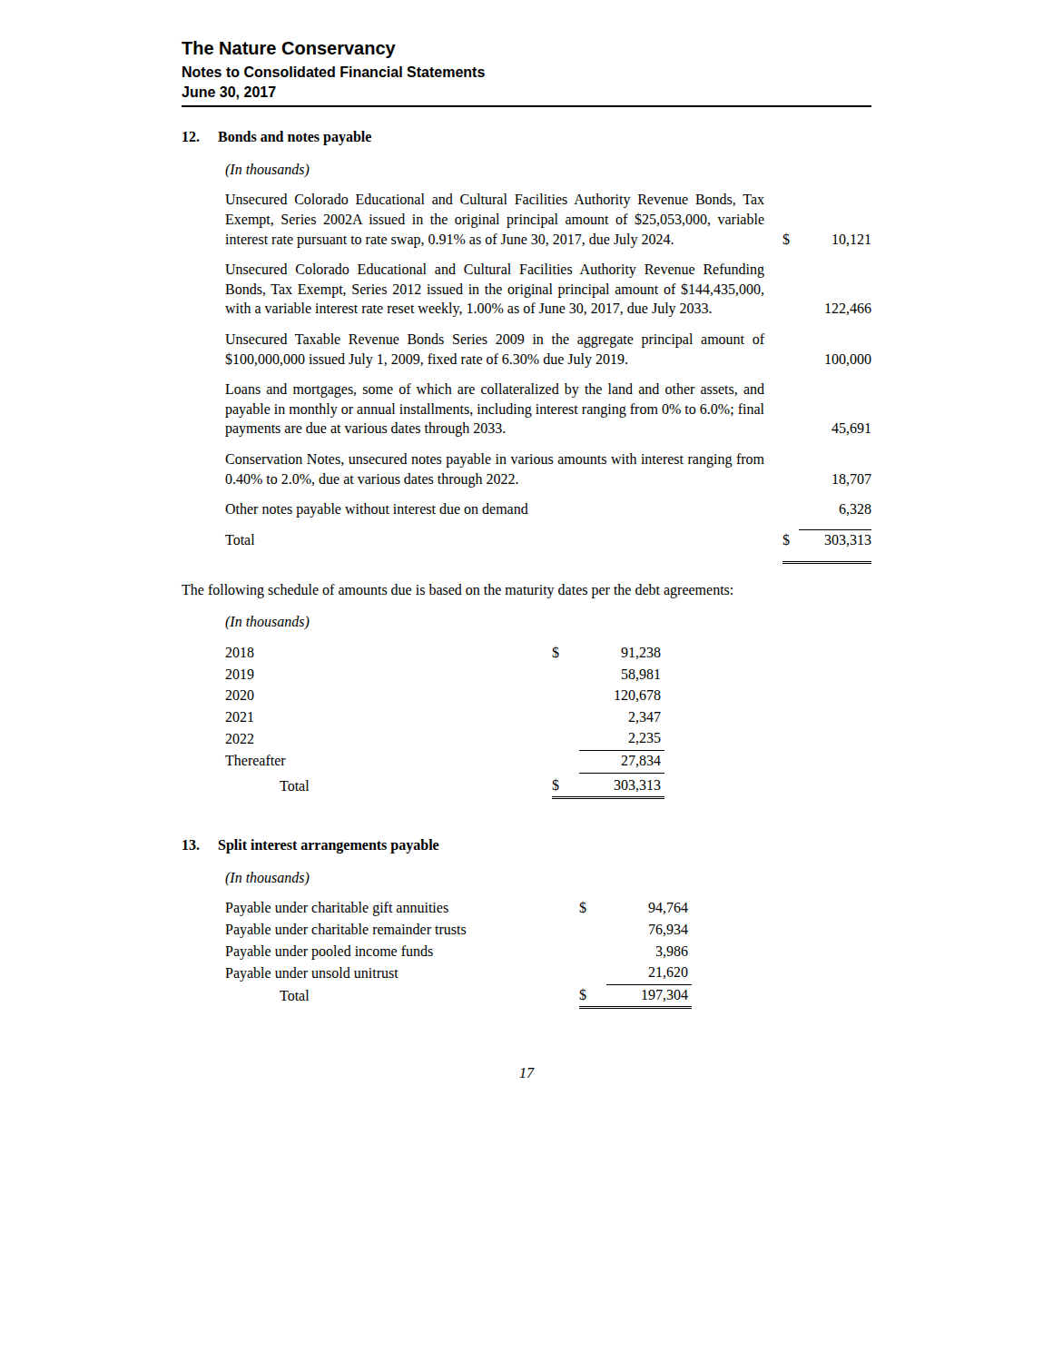The Nature Conservancy
Notes to Consolidated Financial Statements
June 30, 2017
12. Bonds and notes payable
(In thousands)
| Unsecured Colorado Educational and Cultural Facilities Authority Revenue Bonds, Tax Exempt, Series 2002A issued in the original principal amount of $25,053,000, variable interest rate pursuant to rate swap, 0.91% as of June 30, 2017, due July 2024. | $ | 10,121 |
| Unsecured Colorado Educational and Cultural Facilities Authority Revenue Refunding Bonds, Tax Exempt, Series 2012 issued in the original principal amount of $144,435,000, with a variable interest rate reset weekly, 1.00% as of June 30, 2017, due July 2033. | | 122,466 |
| Unsecured Taxable Revenue Bonds Series 2009 in the aggregate principal amount of $100,000,000 issued July 1, 2009, fixed rate of 6.30% due July 2019. | | 100,000 |
| Loans and mortgages, some of which are collateralized by the land and other assets, and payable in monthly or annual installments, including interest ranging from 0% to 6.0%; final payments are due at various dates through 2033. | | 45,691 |
| Conservation Notes, unsecured notes payable in various amounts with interest ranging from 0.40% to 2.0%, due at various dates through 2022. | | 18,707 |
| Other notes payable without interest due on demand | | 6,328 |
| Total | $ | 303,313 |
The following schedule of amounts due is based on the maturity dates per the debt agreements:
(In thousands)
| 2018 | $ | 91,238 |
| 2019 | | 58,981 |
| 2020 | | 120,678 |
| 2021 | | 2,347 |
| 2022 | | 2,235 |
| Thereafter | | 27,834 |
| Total | $ | 303,313 |
13. Split interest arrangements payable
(In thousands)
| Payable under charitable gift annuities | $ | 94,764 |
| Payable under charitable remainder trusts | | 76,934 |
| Payable under pooled income funds | | 3,986 |
| Payable under unsold unitrust | | 21,620 |
| Total | $ | 197,304 |
17